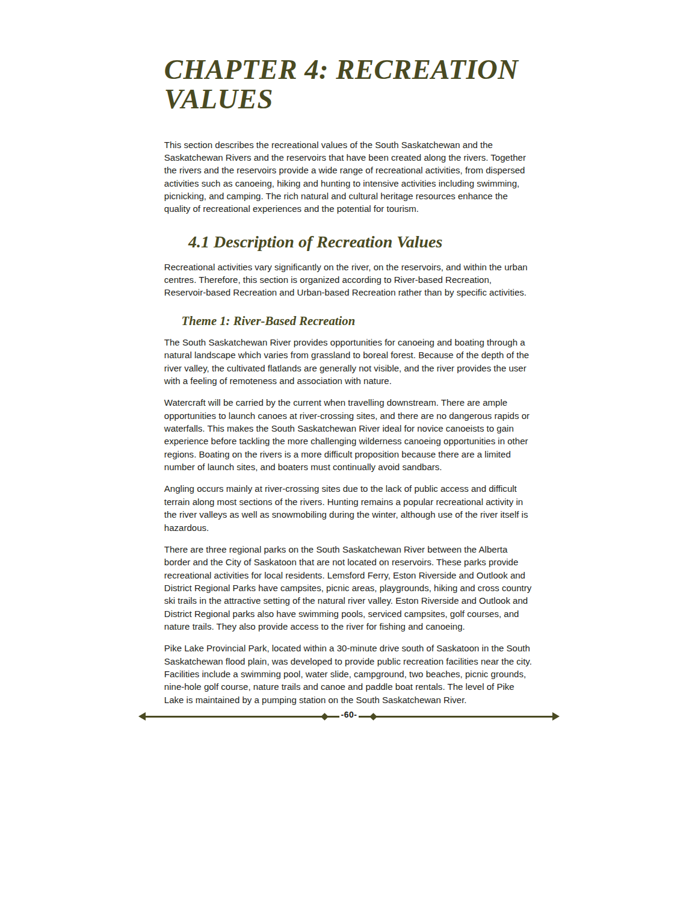CHAPTER 4: RECREATION VALUES
This section describes the recreational values of the South Saskatchewan and the Saskatchewan Rivers and the reservoirs that have been created along the rivers. Together the rivers and the reservoirs provide a wide range of recreational activities, from dispersed activities such as canoeing, hiking and hunting to intensive activities including swimming, picnicking, and camping. The rich natural and cultural heritage resources enhance the quality of recreational experiences and the potential for tourism.
4.1 Description of Recreation Values
Recreational activities vary significantly on the river, on the reservoirs, and within the urban centres. Therefore, this section is organized according to River-based Recreation, Reservoir-based Recreation and Urban-based Recreation rather than by specific activities.
Theme 1: River-Based Recreation
The South Saskatchewan River provides opportunities for canoeing and boating through a natural landscape which varies from grassland to boreal forest. Because of the depth of the river valley, the cultivated flatlands are generally not visible, and the river provides the user with a feeling of remoteness and association with nature.
Watercraft will be carried by the current when travelling downstream. There are ample opportunities to launch canoes at river-crossing sites, and there are no dangerous rapids or waterfalls. This makes the South Saskatchewan River ideal for novice canoeists to gain experience before tackling the more challenging wilderness canoeing opportunities in other regions. Boating on the rivers is a more difficult proposition because there are a limited number of launch sites, and boaters must continually avoid sandbars.
Angling occurs mainly at river-crossing sites due to the lack of public access and difficult terrain along most sections of the rivers. Hunting remains a popular recreational activity in the river valleys as well as snowmobiling during the winter, although use of the river itself is hazardous.
There are three regional parks on the South Saskatchewan River between the Alberta border and the City of Saskatoon that are not located on reservoirs. These parks provide recreational activities for local residents. Lemsford Ferry, Eston Riverside and Outlook and District Regional Parks have campsites, picnic areas, playgrounds, hiking and cross country ski trails in the attractive setting of the natural river valley. Eston Riverside and Outlook and District Regional parks also have swimming pools, serviced campsites, golf courses, and nature trails. They also provide access to the river for fishing and canoeing.
Pike Lake Provincial Park, located within a 30-minute drive south of Saskatoon in the South Saskatchewan flood plain, was developed to provide public recreation facilities near the city. Facilities include a swimming pool, water slide, campground, two beaches, picnic grounds, nine-hole golf course, nature trails and canoe and paddle boat rentals. The level of Pike Lake is maintained by a pumping station on the South Saskatchewan River.
-60-